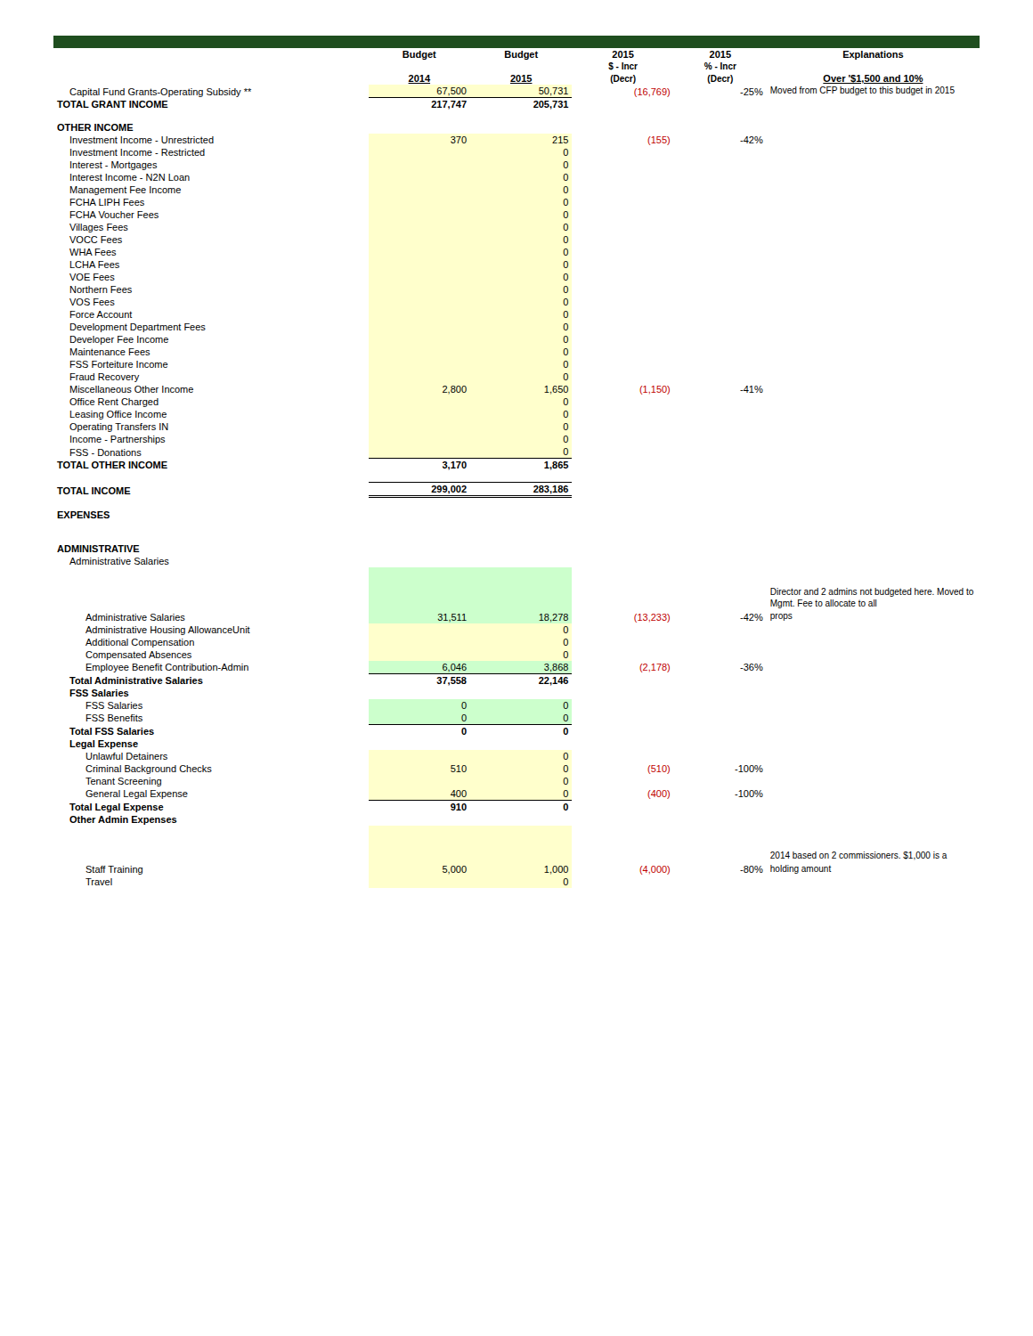| | Budget | Budget | 2015 | 2015 | Explanations |
| | | | $ - Incr | % - Incr | |
| | 2014 | 2015 | (Decr) | (Decr) | Over '$1,500 and 10% |
| Capital Fund Grants-Operating Subsidy ** | 67,500 | 50,731 | (16,769) | -25% | Moved from CFP budget to this budget in 2015 |
| TOTAL GRANT INCOME | 217,747 | 205,731 | | | |
| OTHER INCOME | | | | | |
| Investment Income - Unrestricted | 370 | 215 | (155) | -42% | |
| Investment Income - Restricted | | 0 | | | |
| Interest - Mortgages | | 0 | | | |
| Interest Income - N2N Loan | | 0 | | | |
| Management Fee Income | | 0 | | | |
| FCHA LIPH Fees | | 0 | | | |
| FCHA Voucher Fees | | 0 | | | |
| Villages Fees | | 0 | | | |
| VOCC Fees | | 0 | | | |
| WHA Fees | | 0 | | | |
| LCHA Fees | | 0 | | | |
| VOE Fees | | 0 | | | |
| Northern Fees | | 0 | | | |
| VOS Fees | | 0 | | | |
| Force Account | | 0 | | | |
| Development Department Fees | | 0 | | | |
| Developer Fee Income | | 0 | | | |
| Maintenance Fees | | 0 | | | |
| FSS Forteiture Income | | 0 | | | |
| Fraud Recovery | | 0 | | | |
| Miscellaneous Other Income | 2,800 | 1,650 | (1,150) | -41% | |
| Office Rent Charged | | 0 | | | |
| Leasing Office Income | | 0 | | | |
| Operating Transfers IN | | 0 | | | |
| Income - Partnerships | | 0 | | | |
| FSS - Donations | | 0 | | | |
| TOTAL OTHER INCOME | 3,170 | 1,865 | | | |
| TOTAL INCOME | 299,002 | 283,186 | | | |
| EXPENSES | | | | | |
| ADMINISTRATIVE | | | | | |
| Administrative Salaries | | | | | |
| | | | | | Director and 2 admins not budgeted here. Moved to Mgmt. Fee to allocate to all |
| Administrative Salaries | 31,511 | 18,278 | (13,233) | -42% | props |
| Administrative Housing AllowanceUnit | | 0 | | | |
| Additional Compensation | | 0 | | | |
| Compensated Absences | | 0 | | | |
| Employee Benefit Contribution-Admin | 6,046 | 3,868 | (2,178) | -36% | |
| Total Administrative Salaries | 37,558 | 22,146 | | | |
| FSS Salaries | | | | | |
| FSS Salaries | 0 | 0 | | | |
| FSS Benefits | 0 | 0 | | | |
| Total FSS Salaries | 0 | 0 | | | |
| Legal Expense | | | | | |
| Unlawful Detainers | | 0 | | | |
| Criminal Background Checks | 510 | 0 | (510) | -100% | |
| Tenant Screening | | 0 | | | |
| General Legal Expense | 400 | 0 | (400) | -100% | |
| Total Legal Expense | 910 | 0 | | | |
| Other Admin Expenses | | | | | |
| | | | | | 2014 based on 2 commissioners. $1,000 is a |
| Staff Training | 5,000 | 1,000 | (4,000) | -80% | holding amount |
| Travel | | 0 | | | |